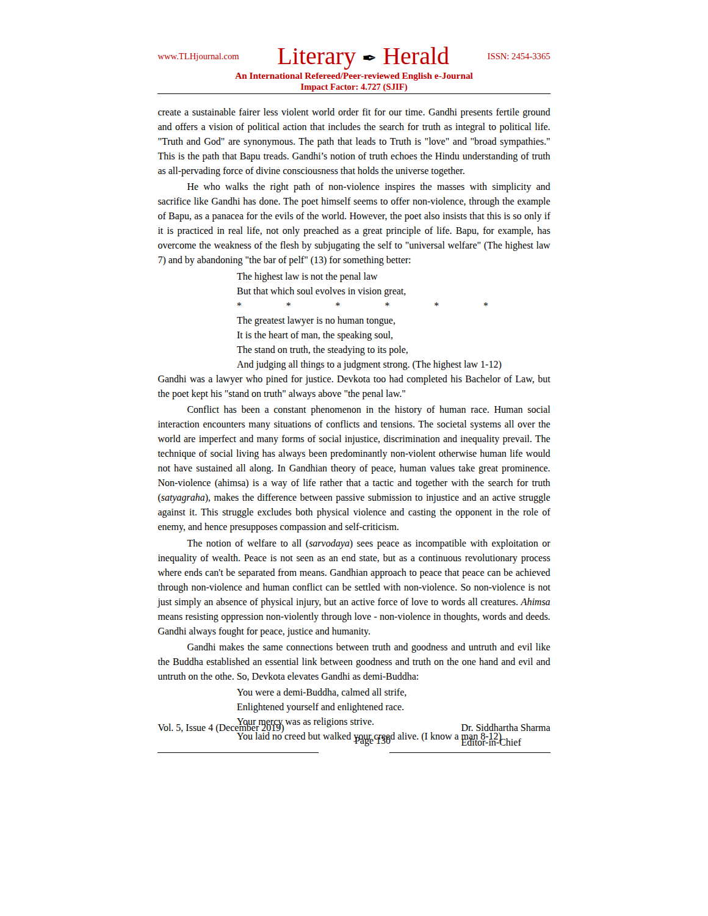www.TLHjournal.com
Literary ✒ Herald
ISSN: 2454-3365
An International Refereed/Peer-reviewed English e-Journal Impact Factor: 4.727 (SJIF)
create a sustainable fairer less violent world order fit for our time. Gandhi presents fertile ground and offers a vision of political action that includes the search for truth as integral to political life. "Truth and God" are synonymous. The path that leads to Truth is "love" and "broad sympathies." This is the path that Bapu treads. Gandhi’s notion of truth echoes the Hindu understanding of truth as all-pervading force of divine consciousness that holds the universe together.
He who walks the right path of non-violence inspires the masses with simplicity and sacrifice like Gandhi has done. The poet himself seems to offer non-violence, through the example of Bapu, as a panacea for the evils of the world. However, the poet also insists that this is so only if it is practiced in real life, not only preached as a great principle of life. Bapu, for example, has overcome the weakness of the flesh by subjugating the self to "universal welfare" (The highest law 7) and by abandoning "the bar of pelf" (13) for something better:
The highest law is not the penal law
But that which soul evolves in vision great,
* * * * * *
The greatest lawyer is no human tongue,
It is the heart of man, the speaking soul,
The stand on truth, the steadying to its pole,
And judging all things to a judgment strong. (The highest law 1-12)
Gandhi was a lawyer who pined for justice. Devkota too had completed his Bachelor of Law, but the poet kept his "stand on truth" always above "the penal law."
Conflict has been a constant phenomenon in the history of human race. Human social interaction encounters many situations of conflicts and tensions. The societal systems all over the world are imperfect and many forms of social injustice, discrimination and inequality prevail. The technique of social living has always been predominantly non-violent otherwise human life would not have sustained all along. In Gandhian theory of peace, human values take great prominence. Non-violence (ahimsa) is a way of life rather that a tactic and together with the search for truth (satyagraha), makes the difference between passive submission to injustice and an active struggle against it. This struggle excludes both physical violence and casting the opponent in the role of enemy, and hence presupposes compassion and self-criticism.
The notion of welfare to all (sarvodaya) sees peace as incompatible with exploitation or inequality of wealth. Peace is not seen as an end state, but as a continuous revolutionary process where ends can't be separated from means. Gandhian approach to peace that peace can be achieved through non-violence and human conflict can be settled with non-violence. So non-violence is not just simply an absence of physical injury, but an active force of love to words all creatures. Ahimsa means resisting oppression non-violently through love - non-violence in thoughts, words and deeds. Gandhi always fought for peace, justice and humanity.
Gandhi makes the same connections between truth and goodness and untruth and evil like the Buddha established an essential link between goodness and truth on the one hand and evil and untruth on the othe. So, Devkota elevates Gandhi as demi-Buddha:
You were a demi-Buddha, calmed all strife,
Enlightened yourself and enlightened race.
Your mercy was as religions strive.
You laid no creed but walked your creed alive. (I know a man 8-12)
Vol. 5, Issue 4 (December 2019)
Page 130
Dr. Siddhartha Sharma
Editor-in-Chief